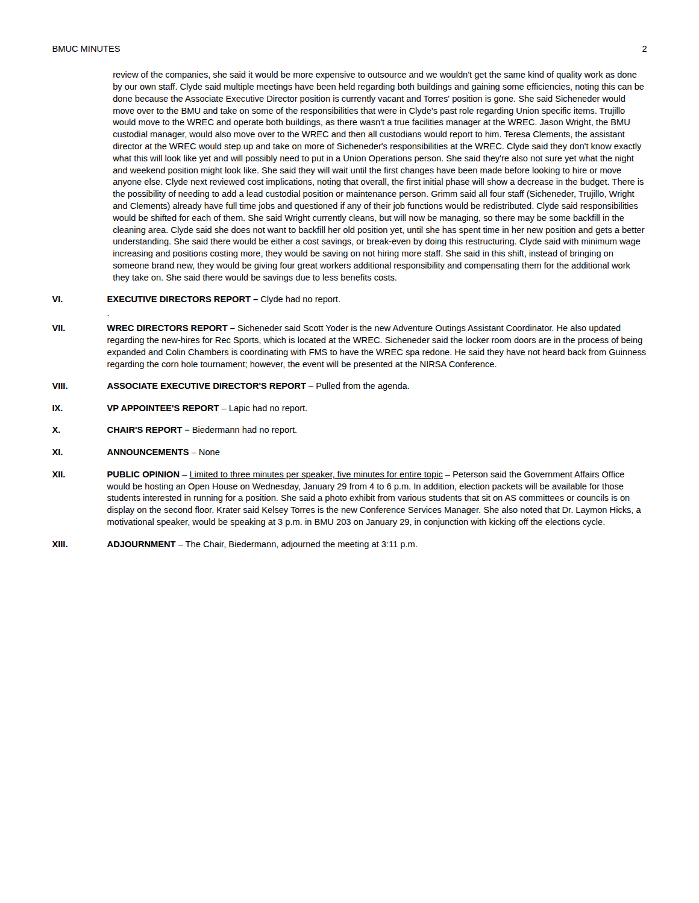BMUC MINUTES 2
review of the companies, she said it would be more expensive to outsource and we wouldn't get the same kind of quality work as done by our own staff. Clyde said multiple meetings have been held regarding both buildings and gaining some efficiencies, noting this can be done because the Associate Executive Director position is currently vacant and Torres' position is gone. She said Sicheneder would move over to the BMU and take on some of the responsibilities that were in Clyde's past role regarding Union specific items. Trujillo would move to the WREC and operate both buildings, as there wasn't a true facilities manager at the WREC. Jason Wright, the BMU custodial manager, would also move over to the WREC and then all custodians would report to him. Teresa Clements, the assistant director at the WREC would step up and take on more of Sicheneder's responsibilities at the WREC. Clyde said they don't know exactly what this will look like yet and will possibly need to put in a Union Operations person. She said they're also not sure yet what the night and weekend position might look like. She said they will wait until the first changes have been made before looking to hire or move anyone else. Clyde next reviewed cost implications, noting that overall, the first initial phase will show a decrease in the budget. There is the possibility of needing to add a lead custodial position or maintenance person. Grimm said all four staff (Sicheneder, Trujillo, Wright and Clements) already have full time jobs and questioned if any of their job functions would be redistributed. Clyde said responsibilities would be shifted for each of them. She said Wright currently cleans, but will now be managing, so there may be some backfill in the cleaning area. Clyde said she does not want to backfill her old position yet, until she has spent time in her new position and gets a better understanding. She said there would be either a cost savings, or break-even by doing this restructuring. Clyde said with minimum wage increasing and positions costing more, they would be saving on not hiring more staff. She said in this shift, instead of bringing on someone brand new, they would be giving four great workers additional responsibility and compensating them for the additional work they take on. She said there would be savings due to less benefits costs.
VI.
EXECUTIVE DIRECTORS REPORT – Clyde had no report.
.
VII.
WREC DIRECTORS REPORT – Sicheneder said Scott Yoder is the new Adventure Outings Assistant Coordinator. He also updated regarding the new-hires for Rec Sports, which is located at the WREC. Sicheneder said the locker room doors are in the process of being expanded and Colin Chambers is coordinating with FMS to have the WREC spa redone. He said they have not heard back from Guinness regarding the corn hole tournament; however, the event will be presented at the NIRSA Conference.
VIII.
ASSOCIATE EXECUTIVE DIRECTOR'S REPORT – Pulled from the agenda.
IX.
VP APPOINTEE'S REPORT – Lapic had no report.
X.
CHAIR'S REPORT – Biedermann had no report.
XI.
ANNOUNCEMENTS – None
XII.
PUBLIC OPINION – Limited to three minutes per speaker, five minutes for entire topic – Peterson said the Government Affairs Office would be hosting an Open House on Wednesday, January 29 from 4 to 6 p.m. In addition, election packets will be available for those students interested in running for a position. She said a photo exhibit from various students that sit on AS committees or councils is on display on the second floor. Krater said Kelsey Torres is the new Conference Services Manager. She also noted that Dr. Laymon Hicks, a motivational speaker, would be speaking at 3 p.m. in BMU 203 on January 29, in conjunction with kicking off the elections cycle.
XIII.
ADJOURNMENT – The Chair, Biedermann, adjourned the meeting at 3:11 p.m.